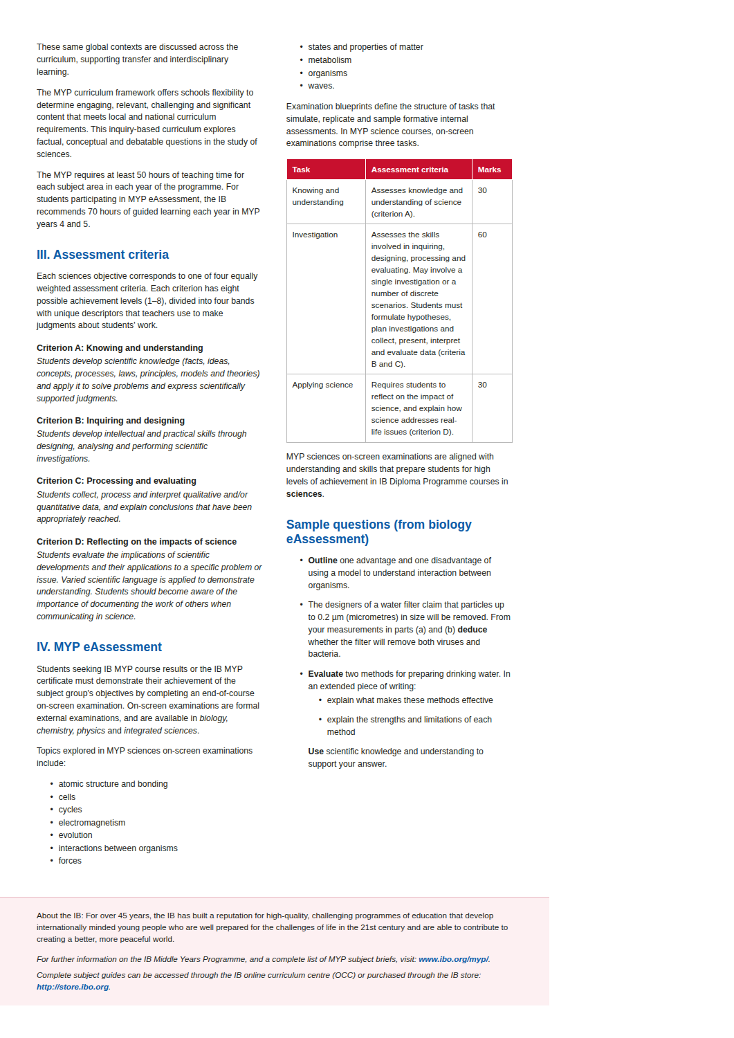These same global contexts are discussed across the curriculum, supporting transfer and interdisciplinary learning.
The MYP curriculum framework offers schools flexibility to determine engaging, relevant, challenging and significant content that meets local and national curriculum requirements. This inquiry-based curriculum explores factual, conceptual and debatable questions in the study of sciences.
The MYP requires at least 50 hours of teaching time for each subject area in each year of the programme. For students participating in MYP eAssessment, the IB recommends 70 hours of guided learning each year in MYP years 4 and 5.
III. Assessment criteria
Each sciences objective corresponds to one of four equally weighted assessment criteria. Each criterion has eight possible achievement levels (1–8), divided into four bands with unique descriptors that teachers use to make judgments about students' work.
Criterion A: Knowing and understanding
Students develop scientific knowledge (facts, ideas, concepts, processes, laws, principles, models and theories) and apply it to solve problems and express scientifically supported judgments.
Criterion B: Inquiring and designing
Students develop intellectual and practical skills through designing, analysing and performing scientific investigations.
Criterion C: Processing and evaluating
Students collect, process and interpret qualitative and/or quantitative data, and explain conclusions that have been appropriately reached.
Criterion D: Reflecting on the impacts of science
Students evaluate the implications of scientific developments and their applications to a specific problem or issue. Varied scientific language is applied to demonstrate understanding. Students should become aware of the importance of documenting the work of others when communicating in science.
IV. MYP eAssessment
Students seeking IB MYP course results or the IB MYP certificate must demonstrate their achievement of the subject group's objectives by completing an end-of-course on-screen examination. On-screen examinations are formal external examinations, and are available in biology, chemistry, physics and integrated sciences.
Topics explored in MYP sciences on-screen examinations include:
atomic structure and bonding
cells
cycles
electromagnetism
evolution
interactions between organisms
forces
states and properties of matter
metabolism
organisms
waves.
Examination blueprints define the structure of tasks that simulate, replicate and sample formative internal assessments. In MYP science courses, on-screen examinations comprise three tasks.
| Task | Assessment criteria | Marks |
| --- | --- | --- |
| Knowing and understanding | Assesses knowledge and understanding of science (criterion A). | 30 |
| Investigation | Assesses the skills involved in inquiring, designing, processing and evaluating. May involve a single investigation or a number of discrete scenarios. Students must formulate hypotheses, plan investigations and collect, present, interpret and evaluate data (criteria B and C). | 60 |
| Applying science | Requires students to reflect on the impact of science, and explain how science addresses real-life issues (criterion D). | 30 |
MYP sciences on-screen examinations are aligned with understanding and skills that prepare students for high levels of achievement in IB Diploma Programme courses in sciences.
Sample questions (from biology eAssessment)
Outline one advantage and one disadvantage of using a model to understand interaction between organisms.
The designers of a water filter claim that particles up to 0.2 µm (micrometres) in size will be removed. From your measurements in parts (a) and (b) deduce whether the filter will remove both viruses and bacteria.
Evaluate two methods for preparing drinking water. In an extended piece of writing:
explain what makes these methods effective
explain the strengths and limitations of each method
Use scientific knowledge and understanding to support your answer.
About the IB: For over 45 years, the IB has built a reputation for high-quality, challenging programmes of education that develop internationally minded young people who are well prepared for the challenges of life in the 21st century and are able to contribute to creating a better, more peaceful world.
For further information on the IB Middle Years Programme, and a complete list of MYP subject briefs, visit: www.ibo.org/myp/.
Complete subject guides can be accessed through the IB online curriculum centre (OCC) or purchased through the IB store: http://store.ibo.org.